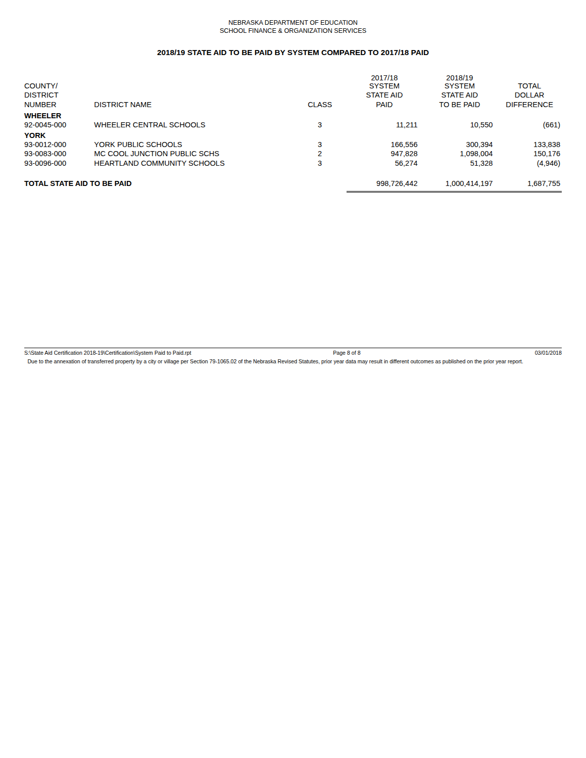NEBRASKA DEPARTMENT OF EDUCATION
SCHOOL FINANCE & ORGANIZATION SERVICES
2018/19 STATE AID TO BE PAID BY SYSTEM COMPARED TO 2017/18 PAID
| COUNTY/ | | | 2017/18 SYSTEM | 2018/19 SYSTEM | TOTAL |
| --- | --- | --- | --- | --- | --- |
| DISTRICT | | | STATE AID | STATE AID | DOLLAR |
| NUMBER | DISTRICT NAME | CLASS | PAID | TO BE PAID | DIFFERENCE |
| WHEELER |
| 92-0045-000 | WHEELER CENTRAL SCHOOLS | 3 | 11,211 | 10,550 | (661) |
| YORK |
| 93-0012-000 | YORK PUBLIC SCHOOLS | 3 | 166,556 | 300,394 | 133,838 |
| 93-0083-000 | MC COOL JUNCTION PUBLIC SCHS | 2 | 947,828 | 1,098,004 | 150,176 |
| 93-0096-000 | HEARTLAND COMMUNITY SCHOOLS | 3 | 56,274 | 51,328 | (4,946) |
| TOTAL STATE AID TO BE PAID | 998,726,442 | 1,000,414,197 | 1,687,755 |
S:\State Aid Certification 2018-19\Certification\System Paid to Paid.rpt
Page 8 of 8
03/01/2018
Due to the annexation of transferred property by a city or village per Section 79-1065.02 of the Nebraska Revised Statutes, prior year data may result in different outcomes as published on the prior year report.